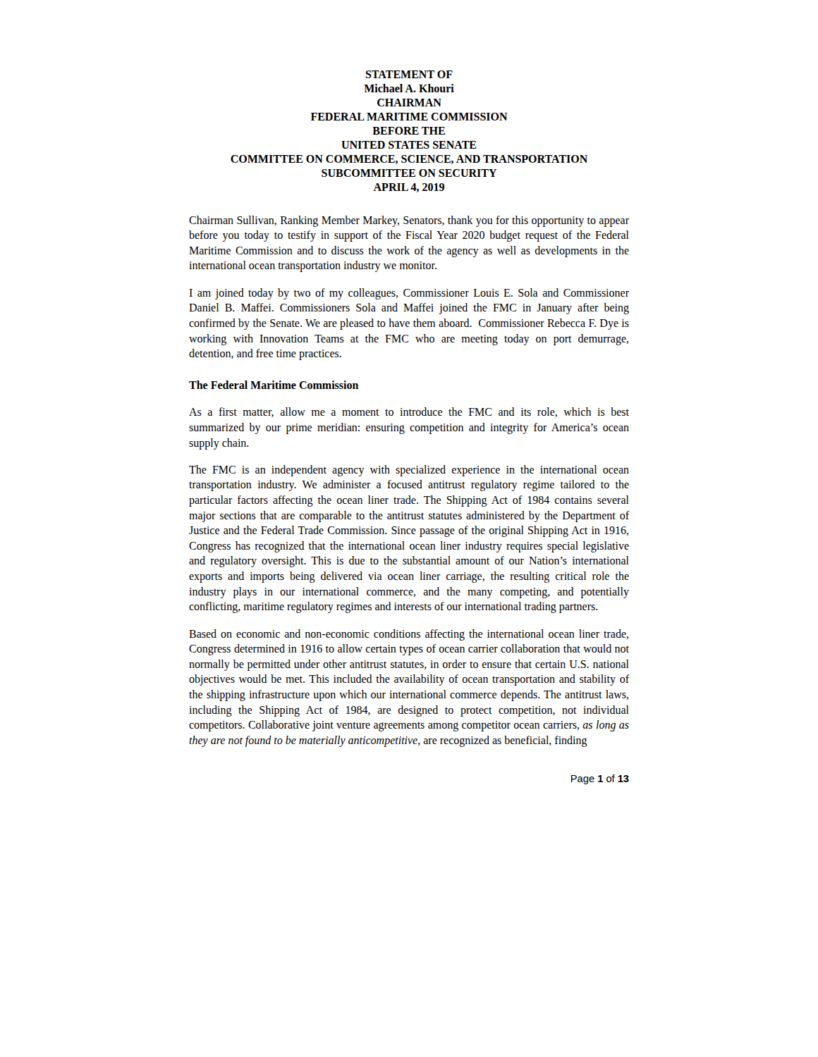STATEMENT OF Michael A. Khouri CHAIRMAN FEDERAL MARITIME COMMISSION BEFORE THE UNITED STATES SENATE COMMITTEE ON COMMERCE, SCIENCE, AND TRANSPORTATION SUBCOMMITTEE ON SECURITY APRIL 4, 2019
Chairman Sullivan, Ranking Member Markey, Senators, thank you for this opportunity to appear before you today to testify in support of the Fiscal Year 2020 budget request of the Federal Maritime Commission and to discuss the work of the agency as well as developments in the international ocean transportation industry we monitor.
I am joined today by two of my colleagues, Commissioner Louis E. Sola and Commissioner Daniel B. Maffei. Commissioners Sola and Maffei joined the FMC in January after being confirmed by the Senate. We are pleased to have them aboard. Commissioner Rebecca F. Dye is working with Innovation Teams at the FMC who are meeting today on port demurrage, detention, and free time practices.
The Federal Maritime Commission
As a first matter, allow me a moment to introduce the FMC and its role, which is best summarized by our prime meridian: ensuring competition and integrity for America’s ocean supply chain.
The FMC is an independent agency with specialized experience in the international ocean transportation industry. We administer a focused antitrust regulatory regime tailored to the particular factors affecting the ocean liner trade. The Shipping Act of 1984 contains several major sections that are comparable to the antitrust statutes administered by the Department of Justice and the Federal Trade Commission. Since passage of the original Shipping Act in 1916, Congress has recognized that the international ocean liner industry requires special legislative and regulatory oversight. This is due to the substantial amount of our Nation’s international exports and imports being delivered via ocean liner carriage, the resulting critical role the industry plays in our international commerce, and the many competing, and potentially conflicting, maritime regulatory regimes and interests of our international trading partners.
Based on economic and non-economic conditions affecting the international ocean liner trade, Congress determined in 1916 to allow certain types of ocean carrier collaboration that would not normally be permitted under other antitrust statutes, in order to ensure that certain U.S. national objectives would be met. This included the availability of ocean transportation and stability of the shipping infrastructure upon which our international commerce depends. The antitrust laws, including the Shipping Act of 1984, are designed to protect competition, not individual competitors. Collaborative joint venture agreements among competitor ocean carriers, as long as they are not found to be materially anticompetitive, are recognized as beneficial, finding
Page 1 of 13